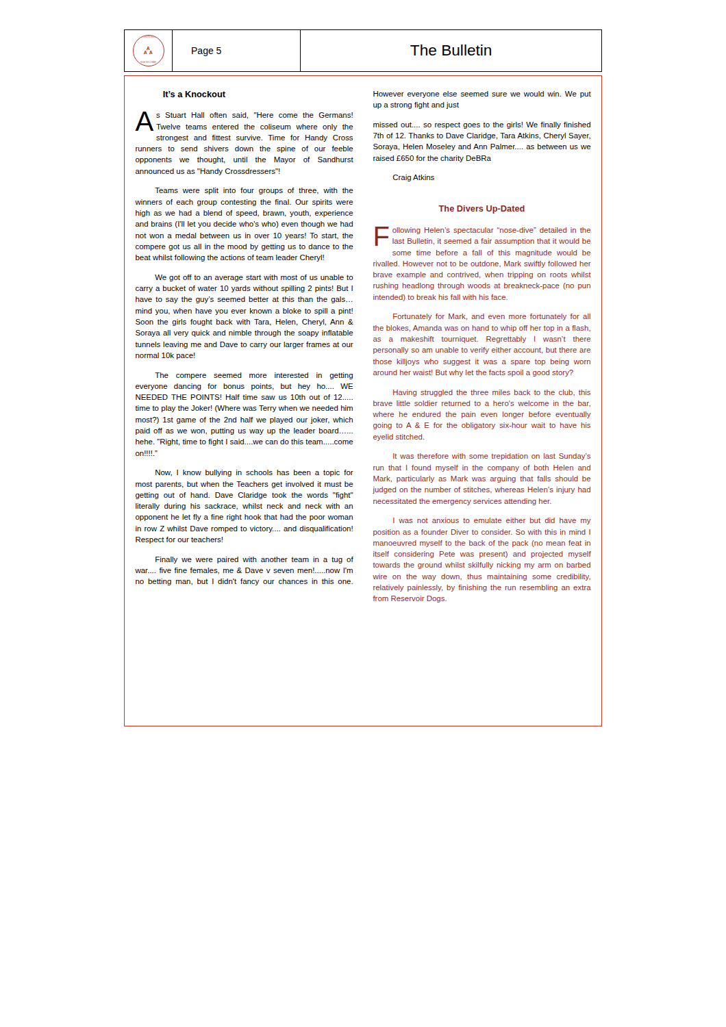HANDY CROSS RUNNERS
A
A A
HIGH WYCOMBE
Page 5
The Bulletin
It’s a Knockout
As Stuart Hall often said, "Here come the Germans! Twelve teams entered the coliseum where only the strongest and fittest survive. Time for Handy Cross runners to send shivers down the spine of our feeble opponents we thought, until the Mayor of Sandhurst announced us as "Handy Crossdressers"!
Teams were split into four groups of three, with the winners of each group contesting the final. Our spirits were high as we had a blend of speed, brawn, youth, experience and brains (I'll let you decide who's who) even though we had not won a medal between us in over 10 years! To start, the compere got us all in the mood by getting us to dance to the beat whilst following the actions of team leader Cheryl!
We got off to an average start with most of us unable to carry a bucket of water 10 yards without spilling 2 pints! But I have to say the guy’s seemed better at this than the gals… mind you, when have you ever known a bloke to spill a pint! Soon the girls fought back with Tara, Helen, Cheryl, Ann & Soraya all very quick and nimble through the soapy inflatable tunnels leaving me and Dave to carry our larger frames at our normal 10k pace!
The compere seemed more interested in getting everyone dancing for bonus points, but hey ho.... WE NEEDED THE POINTS! Half time saw us 10th out of 12..... time to play the Joker! (Where was Terry when we needed him most?) 1st game of the 2nd half we played our joker, which paid off as we won, putting us way up the leader board…... hehe. ”Right, time to fight I said....we can do this team.....come on!!!!.”
Now, I know bullying in schools has been a topic for most parents, but when the Teachers get involved it must be getting out of hand. Dave Claridge took the words "fight" literally during his sackrace, whilst neck and neck with an opponent he let fly a fine right hook that had the poor woman in row Z whilst Dave romped to victory.... and disqualification! Respect for our teachers!
Finally we were paired with another team in a tug of war.... five fine females, me & Dave v seven men!.....now I'm no betting man, but I didn't fancy our chances in this one. However everyone else seemed sure we would win. We put up a strong fight and just
missed out.... so respect goes to the girls! We finally finished 7th of 12. Thanks to Dave Claridge, Tara Atkins, Cheryl Sayer, Soraya, Helen Moseley and Ann Palmer.... as between us we raised £650 for the charity DeBRa
Craig Atkins
The Divers Up-Dated
Following Helen’s spectacular “nose-dive” detailed in the last Bulletin, it seemed a fair assumption that it would be some time before a fall of this magnitude would be rivalled. However not to be outdone, Mark swiftly followed her brave example and contrived, when tripping on roots whilst rushing headlong through woods at breakneck-pace (no pun intended) to break his fall with his face.
Fortunately for Mark, and even more fortunately for all the blokes, Amanda was on hand to whip off her top in a flash, as a makeshift tourniquet. Regrettably I wasn’t there personally so am unable to verify either account, but there are those killjoys who suggest it was a spare top being worn around her waist! But why let the facts spoil a good story?
Having struggled the three miles back to the club, this brave little soldier returned to a hero's welcome in the bar, where he endured the pain even longer before eventually going to A & E for the obligatory six-hour wait to have his eyelid stitched.
It was therefore with some trepidation on last Sunday’s run that I found myself in the company of both Helen and Mark, particularly as Mark was arguing that falls should be judged on the number of stitches, whereas Helen’s injury had necessitated the emergency services attending her.
I was not anxious to emulate either but did have my position as a founder Diver to consider. So with this in mind I manoeuvred myself to the back of the pack (no mean feat in itself considering Pete was present) and projected myself towards the ground whilst skilfully nicking my arm on barbed wire on the way down, thus maintaining some credibility, relatively painlessly, by finishing the run resembling an extra from Reservoir Dogs.